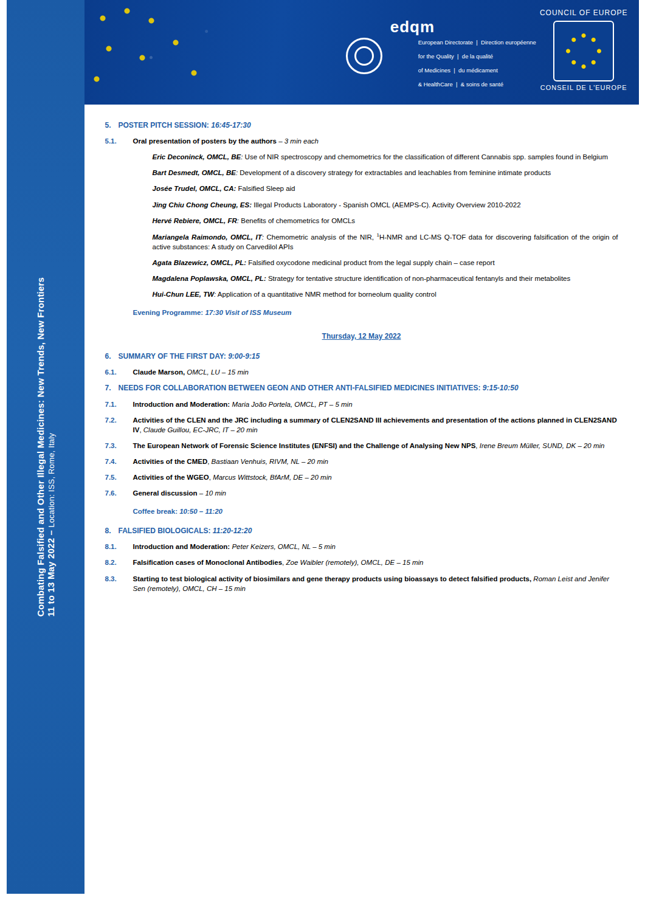Combating Falsified and Other Illegal Medicines: New Trends, New Frontiers
11 to 13 May 2022 – Location: ISS, Rome, Italy
edqm European Directorate | Direction européenne for the Quality | de la qualité of Medicines | du médicament & HealthCare | & soins de santé
COUNCIL OF EUROPE
CONSEIL DE L'EUROPE
5. POSTER PITCH SESSION: 16:45-17:30
5.1. Oral presentation of posters by the authors – 3 min each
Eric Deconinck, OMCL, BE: Use of NIR spectroscopy and chemometrics for the classification of different Cannabis spp. samples found in Belgium
Bart Desmedt, OMCL, BE: Development of a discovery strategy for extractables and leachables from feminine intimate products
Josée Trudel, OMCL, CA: Falsified Sleep aid
Jing Chiu Chong Cheung, ES: Illegal Products Laboratory - Spanish OMCL (AEMPS-C). Activity Overview 2010-2022
Hervé Rebiere, OMCL, FR: Benefits of chemometrics for OMCLs
Mariangela Raimondo, OMCL, IT: Chemometric analysis of the NIR, 1H-NMR and LC-MS Q-TOF data for discovering falsification of the origin of active substances: A study on Carvedilol APIs
Agata Blazewicz, OMCL, PL: Falsified oxycodone medicinal product from the legal supply chain – case report
Magdalena Poplawska, OMCL, PL: Strategy for tentative structure identification of non-pharmaceutical fentanyls and their metabolites
Hui-Chun LEE, TW: Application of a quantitative NMR method for borneolum quality control
Evening Programme: 17:30 Visit of ISS Museum
Thursday, 12 May 2022
6. SUMMARY OF THE FIRST DAY: 9:00-9:15
6.1. Claude Marson, OMCL, LU – 15 min
7. NEEDS FOR COLLABORATION BETWEEN GEON AND OTHER ANTI-FALSIFIED MEDICINES INITIATIVES: 9:15-10:50
7.1. Introduction and Moderation: Maria João Portela, OMCL, PT – 5 min
7.2. Activities of the CLEN and the JRC including a summary of CLEN2SAND III achievements and presentation of the actions planned in CLEN2SAND IV, Claude Guillou, EC-JRC, IT – 20 min
7.3. The European Network of Forensic Science Institutes (ENFSI) and the Challenge of Analysing New NPS, Irene Breum Müller, SUND, DK – 20 min
7.4. Activities of the CMED, Bastiaan Venhuis, RIVM, NL – 20 min
7.5. Activities of the WGEO, Marcus Wittstock, BfArM, DE – 20 min
7.6. General discussion – 10 min
Coffee break: 10:50 – 11:20
8. FALSIFIED BIOLOGICALS: 11:20-12:20
8.1. Introduction and Moderation: Peter Keizers, OMCL, NL – 5 min
8.2. Falsification cases of Monoclonal Antibodies, Zoe Waibler (remotely), OMCL, DE – 15 min
8.3. Starting to test biological activity of biosimilars and gene therapy products using bioassays to detect falsified products, Roman Leist and Jenifer Sen (remotely), OMCL, CH – 15 min